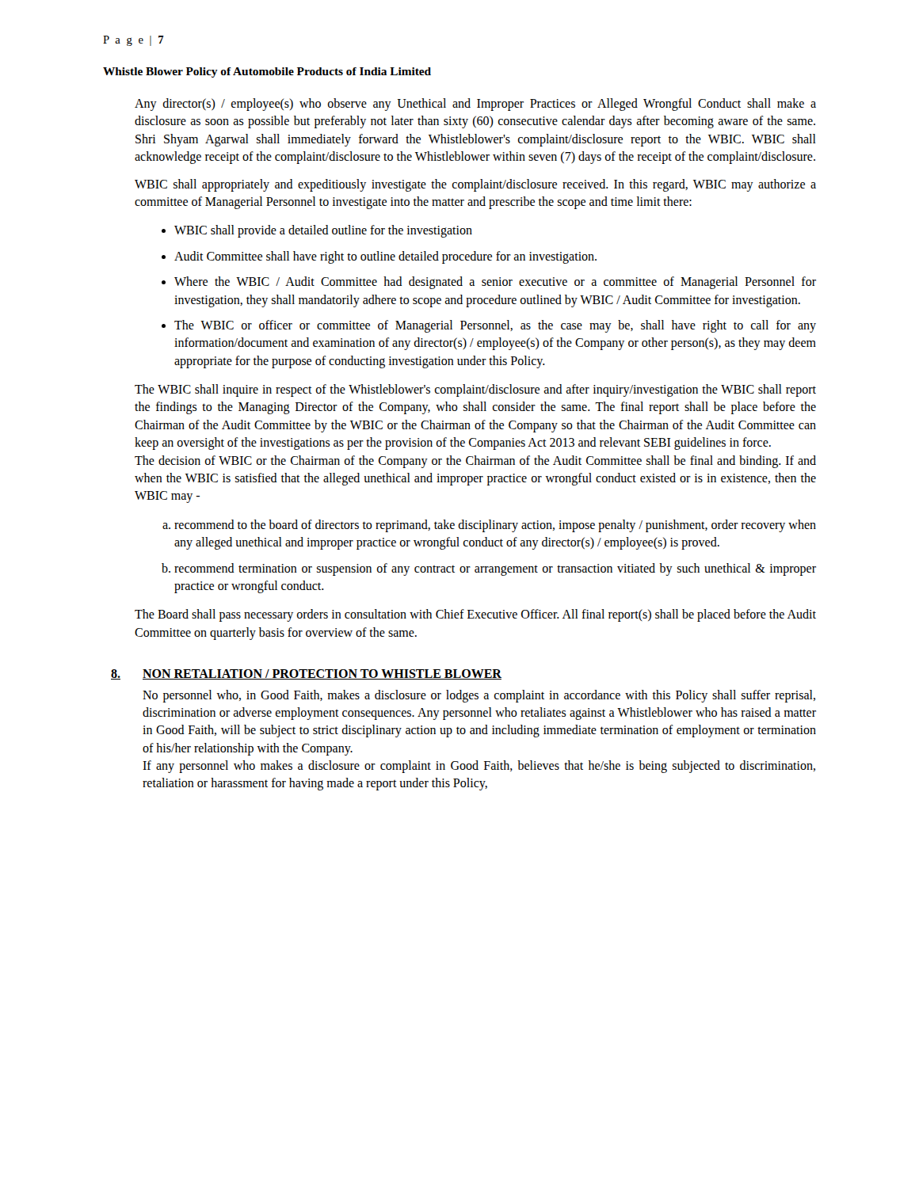P a g e | 7
Whistle Blower Policy of Automobile Products of India Limited
Any director(s) / employee(s) who observe any Unethical and Improper Practices or Alleged Wrongful Conduct shall make a disclosure as soon as possible but preferably not later than sixty (60) consecutive calendar days after becoming aware of the same. Shri Shyam Agarwal shall immediately forward the Whistleblower's complaint/disclosure report to the WBIC. WBIC shall acknowledge receipt of the complaint/disclosure to the Whistleblower within seven (7) days of the receipt of the complaint/disclosure.
WBIC shall appropriately and expeditiously investigate the complaint/disclosure received. In this regard, WBIC may authorize a committee of Managerial Personnel to investigate into the matter and prescribe the scope and time limit there:
WBIC shall provide a detailed outline for the investigation
Audit Committee shall have right to outline detailed procedure for an investigation.
Where the WBIC / Audit Committee had designated a senior executive or a committee of Managerial Personnel for investigation, they shall mandatorily adhere to scope and procedure outlined by WBIC / Audit Committee for investigation.
The WBIC or officer or committee of Managerial Personnel, as the case may be, shall have right to call for any information/document and examination of any director(s) / employee(s) of the Company or other person(s), as they may deem appropriate for the purpose of conducting investigation under this Policy.
The WBIC shall inquire in respect of the Whistleblower's complaint/disclosure and after inquiry/investigation the WBIC shall report the findings to the Managing Director of the Company, who shall consider the same. The final report shall be place before the Chairman of the Audit Committee by the WBIC or the Chairman of the Company so that the Chairman of the Audit Committee can keep an oversight of the investigations as per the provision of the Companies Act 2013 and relevant SEBI guidelines in force.
The decision of WBIC or the Chairman of the Company or the Chairman of the Audit Committee shall be final and binding. If and when the WBIC is satisfied that the alleged unethical and improper practice or wrongful conduct existed or is in existence, then the WBIC may -
recommend to the board of directors to reprimand, take disciplinary action, impose penalty / punishment, order recovery when any alleged unethical and improper practice or wrongful conduct of any director(s) / employee(s) is proved.
recommend termination or suspension of any contract or arrangement or transaction vitiated by such unethical & improper practice or wrongful conduct.
The Board shall pass necessary orders in consultation with Chief Executive Officer. All final report(s) shall be placed before the Audit Committee on quarterly basis for overview of the same.
8.
NON RETALIATION / PROTECTION TO WHISTLE BLOWER
No personnel who, in Good Faith, makes a disclosure or lodges a complaint in accordance with this Policy shall suffer reprisal, discrimination or adverse employment consequences. Any personnel who retaliates against a Whistleblower who has raised a matter in Good Faith, will be subject to strict disciplinary action up to and including immediate termination of employment or termination of his/her relationship with the Company.
If any personnel who makes a disclosure or complaint in Good Faith, believes that he/she is being subjected to discrimination, retaliation or harassment for having made a report under this Policy,